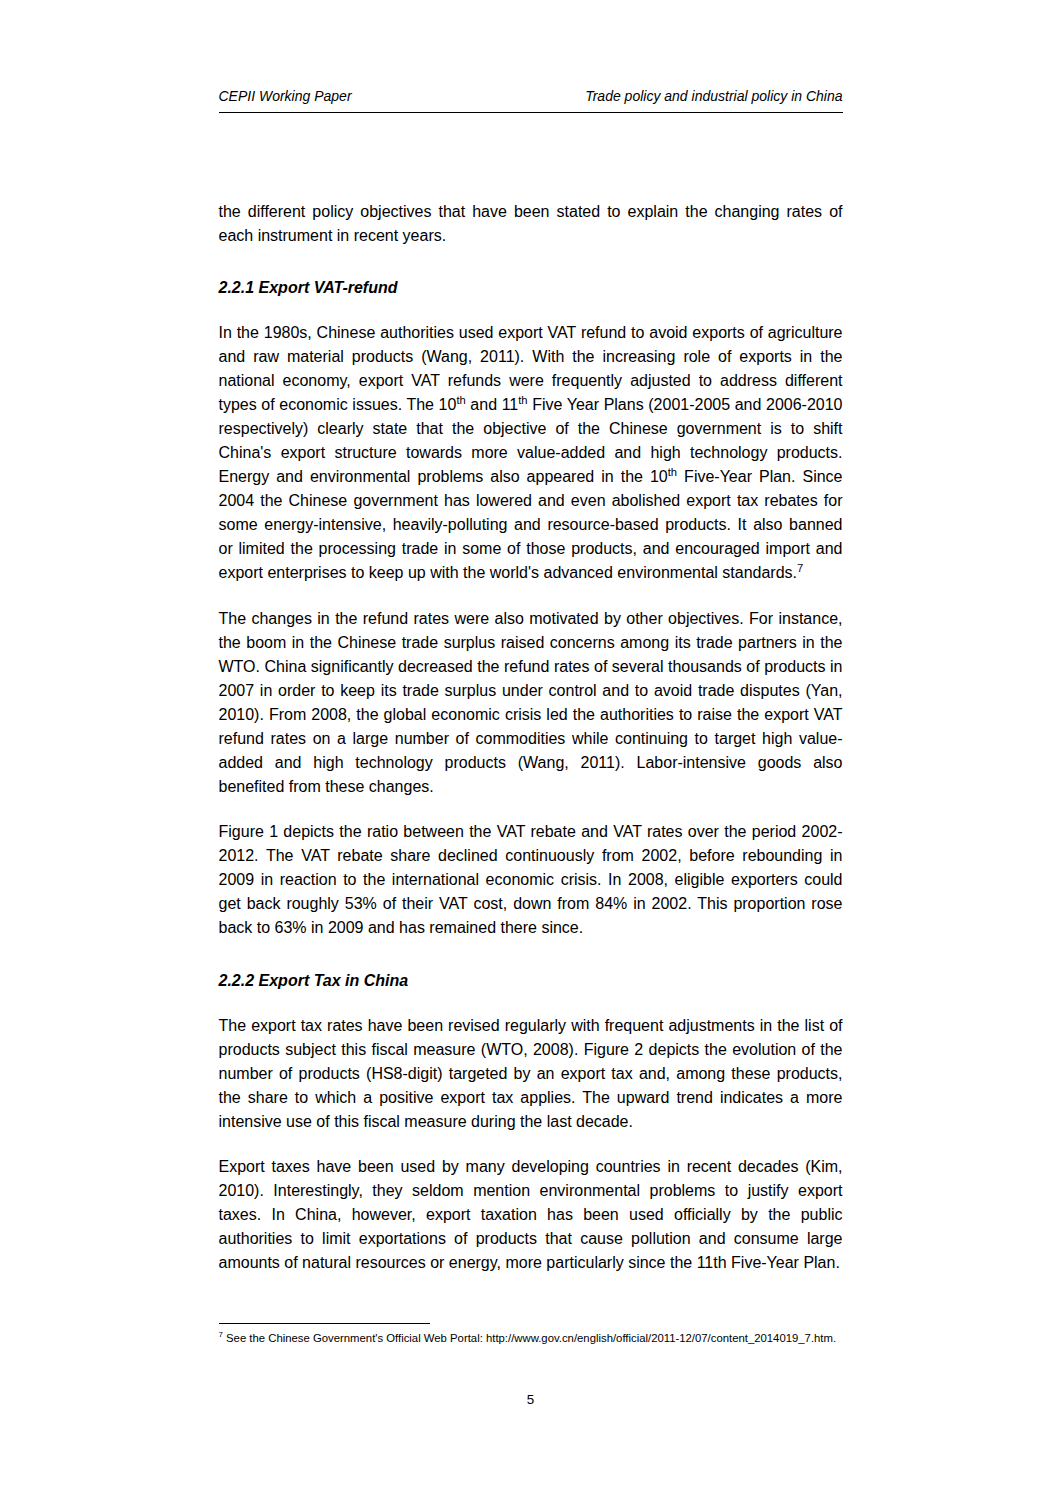CEPII Working Paper Trade policy and industrial policy in China
the different policy objectives that have been stated to explain the changing rates of each instrument in recent years.
2.2.1 Export VAT-refund
In the 1980s, Chinese authorities used export VAT refund to avoid exports of agriculture and raw material products (Wang, 2011). With the increasing role of exports in the national economy, export VAT refunds were frequently adjusted to address different types of economic issues. The 10th and 11th Five Year Plans (2001-2005 and 2006-2010 respectively) clearly state that the objective of the Chinese government is to shift China's export structure towards more value-added and high technology products. Energy and environmental problems also appeared in the 10th Five-Year Plan. Since 2004 the Chinese government has lowered and even abolished export tax rebates for some energy-intensive, heavily-polluting and resource-based products. It also banned or limited the processing trade in some of those products, and encouraged import and export enterprises to keep up with the world's advanced environmental standards.7
The changes in the refund rates were also motivated by other objectives. For instance, the boom in the Chinese trade surplus raised concerns among its trade partners in the WTO. China significantly decreased the refund rates of several thousands of products in 2007 in order to keep its trade surplus under control and to avoid trade disputes (Yan, 2010). From 2008, the global economic crisis led the authorities to raise the export VAT refund rates on a large number of commodities while continuing to target high value-added and high technology products (Wang, 2011). Labor-intensive goods also benefited from these changes.
Figure 1 depicts the ratio between the VAT rebate and VAT rates over the period 2002-2012. The VAT rebate share declined continuously from 2002, before rebounding in 2009 in reaction to the international economic crisis. In 2008, eligible exporters could get back roughly 53% of their VAT cost, down from 84% in 2002. This proportion rose back to 63% in 2009 and has remained there since.
2.2.2 Export Tax in China
The export tax rates have been revised regularly with frequent adjustments in the list of products subject this fiscal measure (WTO, 2008). Figure 2 depicts the evolution of the number of products (HS8-digit) targeted by an export tax and, among these products, the share to which a positive export tax applies. The upward trend indicates a more intensive use of this fiscal measure during the last decade.
Export taxes have been used by many developing countries in recent decades (Kim, 2010). Interestingly, they seldom mention environmental problems to justify export taxes. In China, however, export taxation has been used officially by the public authorities to limit exportations of products that cause pollution and consume large amounts of natural resources or energy, more particularly since the 11th Five-Year Plan.
7 See the Chinese Government's Official Web Portal: http://www.gov.cn/english/official/2011-12/07/content_2014019_7.htm.
5